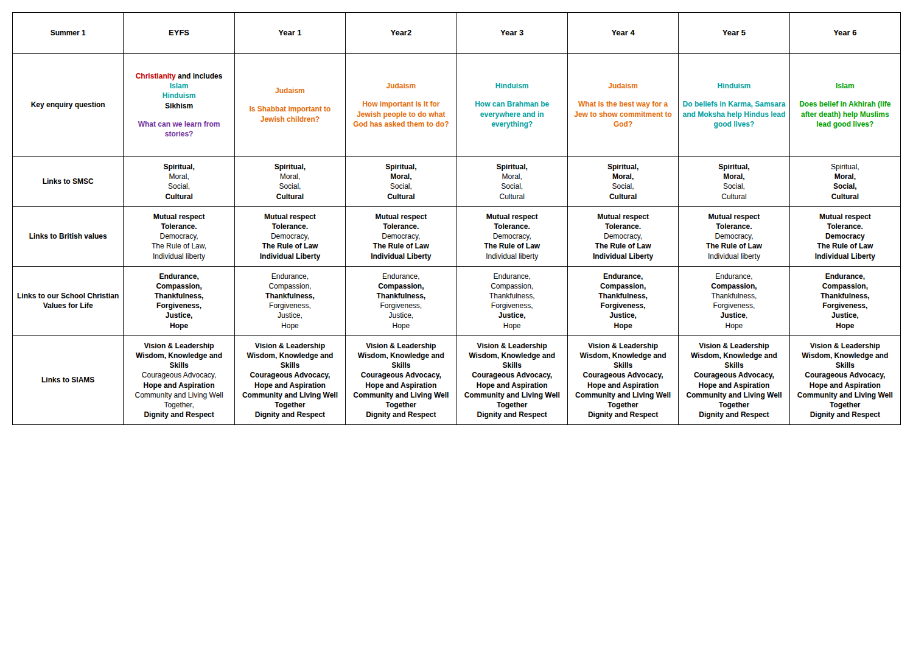| Summer 1 | EYFS | Year 1 | Year2 | Year 3 | Year 4 | Year 5 | Year 6 |
| --- | --- | --- | --- | --- | --- | --- | --- |
| Key enquiry question | Christianity and includes Islam Hinduism Sikhism What can we learn from stories? | Judaism Is Shabbat important to Jewish children? | Judaism How important is it for Jewish people to do what God has asked them to do? | Hinduism How can Brahman be everywhere and in everything? | Judaism What is the best way for a Jew to show commitment to God? | Hinduism Do beliefs in Karma, Samsara and Moksha help Hindus lead good lives? | Islam Does belief in Akhirah (life after death) help Muslims lead good lives? |
| Links to SMSC | Spiritual, Moral, Social, Cultural | Spiritual, Moral, Social, Cultural | Spiritual, Moral, Social, Cultural | Spiritual, Moral, Social, Cultural | Spiritual, Moral, Social, Cultural | Spiritual, Moral, Social, Cultural | Spiritual, Moral, Social, Cultural |
| Links to British values | Mutual respect Tolerance. Democracy, The Rule of Law, Individual liberty | Mutual respect Tolerance. Democracy, The Rule of Law Individual Liberty | Mutual respect Tolerance. Democracy, The Rule of Law Individual Liberty | Mutual respect Tolerance. Democracy, The Rule of Law Individual liberty | Mutual respect Tolerance. Democracy, The Rule of Law Individual Liberty | Mutual respect Tolerance. Democracy, The Rule of Law Individual liberty | Mutual respect Tolerance. Democracy The Rule of Law Individual Liberty |
| Links to our School Christian Values for Life | Endurance, Compassion, Thankfulness, Forgiveness, Justice, Hope | Endurance, Compassion, Thankfulness, Forgiveness, Justice, Hope | Endurance, Compassion, Thankfulness, Forgiveness, Justice, Hope | Endurance, Compassion, Thankfulness, Forgiveness, Justice, Hope | Endurance, Compassion, Thankfulness, Forgiveness, Justice, Hope | Endurance, Compassion, Thankfulness, Forgiveness, Justice , Hope | Endurance, Compassion, Thankfulness, Forgiveness, Justice, Hope |
| Links to SIAMS | Vision & Leadership Wisdom, Knowledge and Skills Courageous Advocacy, Hope and Aspiration Community and Living Well Together, Dignity and Respect | Vision & Leadership Wisdom, Knowledge and Skills Courageous Advocacy, Hope and Aspiration Community and Living Well Together Dignity and Respect | Vision & Leadership Wisdom, Knowledge and Skills Courageous Advocacy, Hope and Aspiration Community and Living Well Together Dignity and Respect | Vision & Leadership Wisdom, Knowledge and Skills Courageous Advocacy, Hope and Aspiration Community and Living Well Together Dignity and Respect | Vision & Leadership Wisdom, Knowledge and Skills Courageous Advocacy, Hope and Aspiration Community and Living Well Together Dignity and Respect | Vision & Leadership Wisdom, Knowledge and Skills Courageous Advocacy, Hope and Aspiration Community and Living Well Together Dignity and Respect | Vision & Leadership Wisdom, Knowledge and Skills Courageous Advocacy, Hope and Aspiration Community and Living Well Together Dignity and Respect |